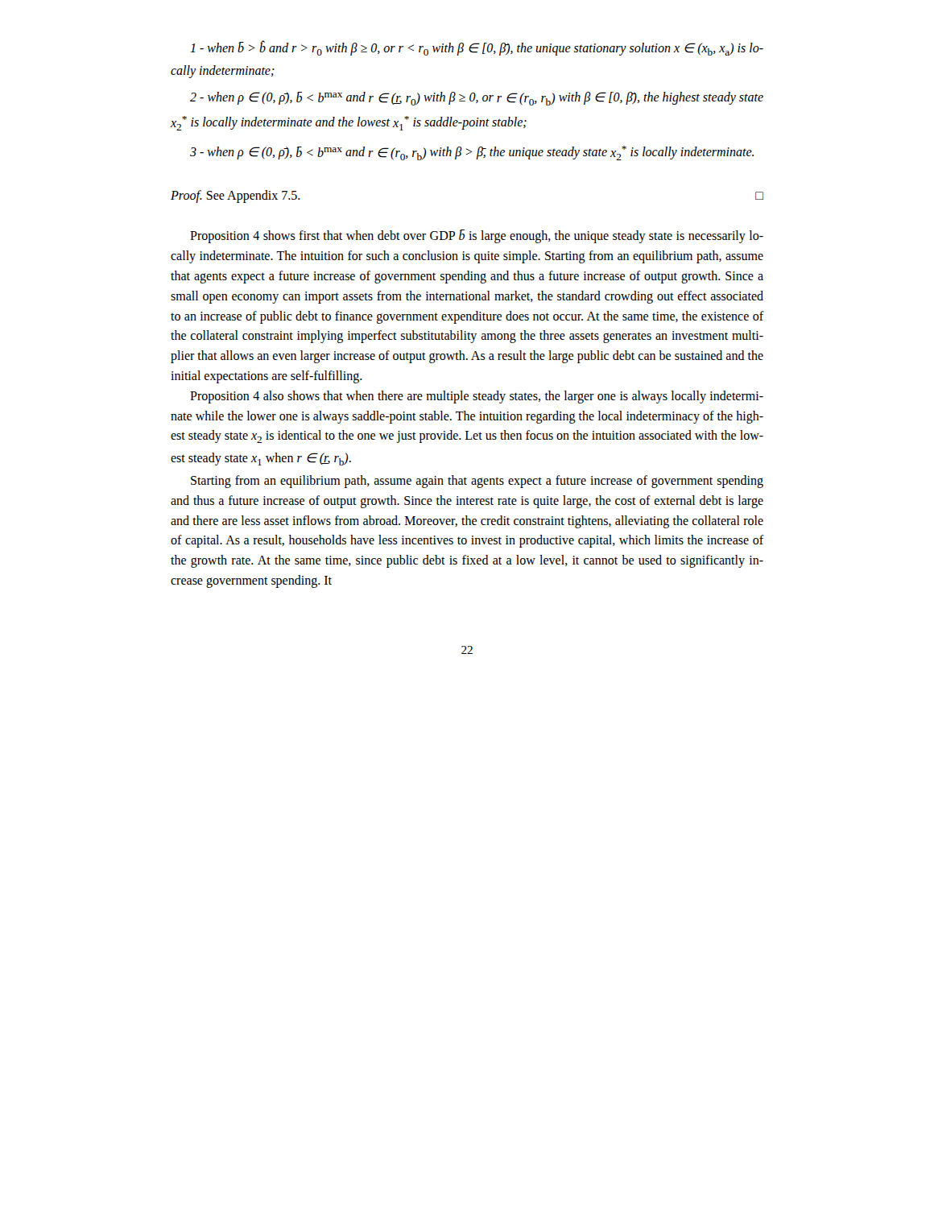1 - when b̄ > b̂ and r > r0 with β ≥ 0, or r < r0 with β ∈ [0, β̄), the unique stationary solution x ∈ (xb, xa) is locally indeterminate;
2 - when ρ ∈ (0, ρ̄), b̄ < bmax and r ∈ (r̲, r0) with β ≥ 0, or r ∈ (r0, rb) with β ∈ [0, β̄), the highest steady state x2* is locally indeterminate and the lowest x1* is saddle-point stable;
3 - when ρ ∈ (0, ρ̄), b̄ < bmax and r ∈ (r0, rb) with β > β̄, the unique steady state x2* is locally indeterminate.
Proof. See Appendix 7.5. □
Proposition 4 shows first that when debt over GDP b̄ is large enough, the unique steady state is necessarily locally indeterminate. The intuition for such a conclusion is quite simple. Starting from an equilibrium path, assume that agents expect a future increase of government spending and thus a future increase of output growth. Since a small open economy can import assets from the international market, the standard crowding out effect associated to an increase of public debt to finance government expenditure does not occur. At the same time, the existence of the collateral constraint implying imperfect substitutability among the three assets generates an investment multiplier that allows an even larger increase of output growth. As a result the large public debt can be sustained and the initial expectations are self-fulfilling.
Proposition 4 also shows that when there are multiple steady states, the larger one is always locally indeterminate while the lower one is always saddle-point stable. The intuition regarding the local indeterminacy of the highest steady state x2 is identical to the one we just provide. Let us then focus on the intuition associated with the lowest steady state x1 when r ∈ (r̲, rb).
Starting from an equilibrium path, assume again that agents expect a future increase of government spending and thus a future increase of output growth. Since the interest rate is quite large, the cost of external debt is large and there are less asset inflows from abroad. Moreover, the credit constraint tightens, alleviating the collateral role of capital. As a result, households have less incentives to invest in productive capital, which limits the increase of the growth rate. At the same time, since public debt is fixed at a low level, it cannot be used to significantly increase government spending. It
22